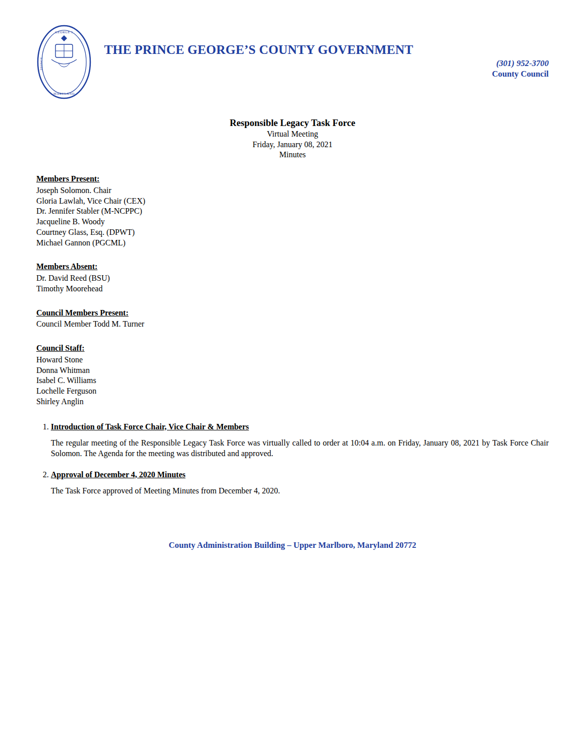Prince George's County Maryland Seal GEORGE'S PRINCE MARYLAND
THE PRINCE GEORGE’S COUNTY GOVERNMENT
(301) 952-3700
County Council
Responsible Legacy Task Force
Virtual Meeting
Friday, January 08, 2021
Minutes
Members Present:
Joseph Solomon. Chair
Gloria Lawlah, Vice Chair (CEX)
Dr. Jennifer Stabler (M-NCPPC)
Jacqueline B. Woody
Courtney Glass, Esq. (DPWT)
Michael Gannon (PGCML)
Members Absent:
Dr. David Reed (BSU)
Timothy Moorehead
Council Members Present:
Council Member Todd M. Turner
Council Staff:
Howard Stone
Donna Whitman
Isabel C. Williams
Lochelle Ferguson
Shirley Anglin
Introduction of Task Force Chair, Vice Chair & Members
The regular meeting of the Responsible Legacy Task Force was virtually called to order at 10:04 a.m. on Friday, January 08, 2021 by Task Force Chair Solomon. The Agenda for the meeting was distributed and approved.
Approval of December 4, 2020 Minutes
The Task Force approved of Meeting Minutes from December 4, 2020.
County Administration Building – Upper Marlboro, Maryland 20772